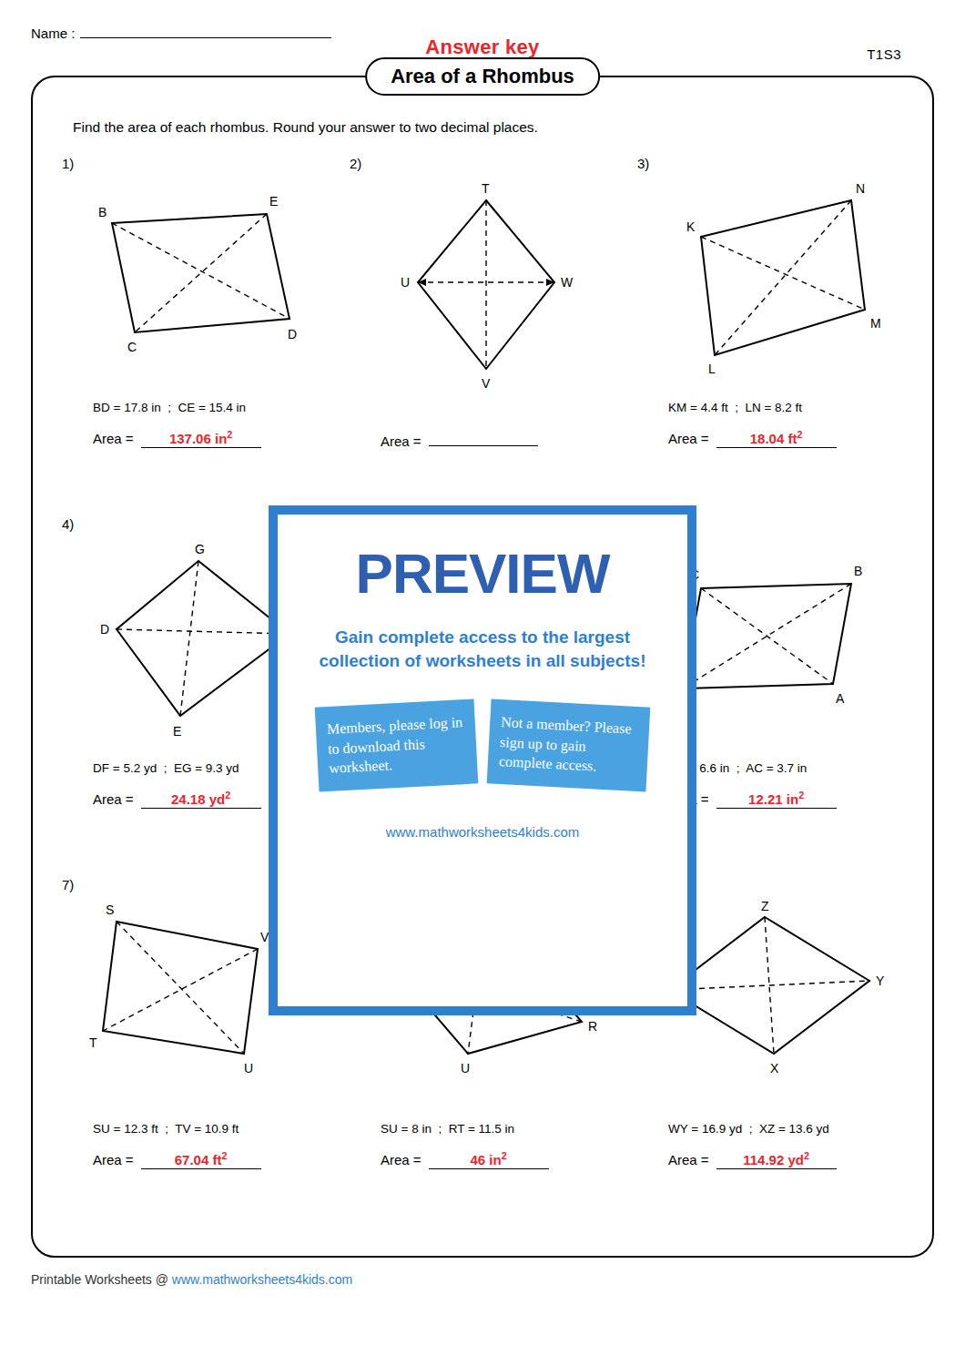Name :
Answer key
Area of a Rhombus
T1S3
Find the area of each rhombus. Round your answer to two decimal places.
1)
B E C D
BD = 17.8 in ; CE = 15.4 in
Area =137.06 in2
2)
T U W V
Area =
3)
K N M L
KM = 4.4 ft ; LN = 8.2 ft
Area =18.04 ft2
4)
G D E
DF = 5.2 yd ; EG = 9.3 yd
Area =24.18 yd2
C B D A
BD = 6.6 in ; AC = 3.7 in
Area =12.21 in2
7)
S V T U
SU = 12.3 ft ; TV = 10.9 ft
Area =67.04 ft2
T R U
SU = 8 in ; RT = 11.5 in
Area =46 in2
Z Y W X
WY = 16.9 yd ; XZ = 13.6 yd
Area =114.92 yd2
PREVIEW
Gain complete access to the largest collection of worksheets in all subjects!
Members, please log in to download this worksheet.
Not a member? Please sign up to gain complete access.
www.mathworksheets4kids.com
Printable Worksheets @ www.mathworksheets4kids.com